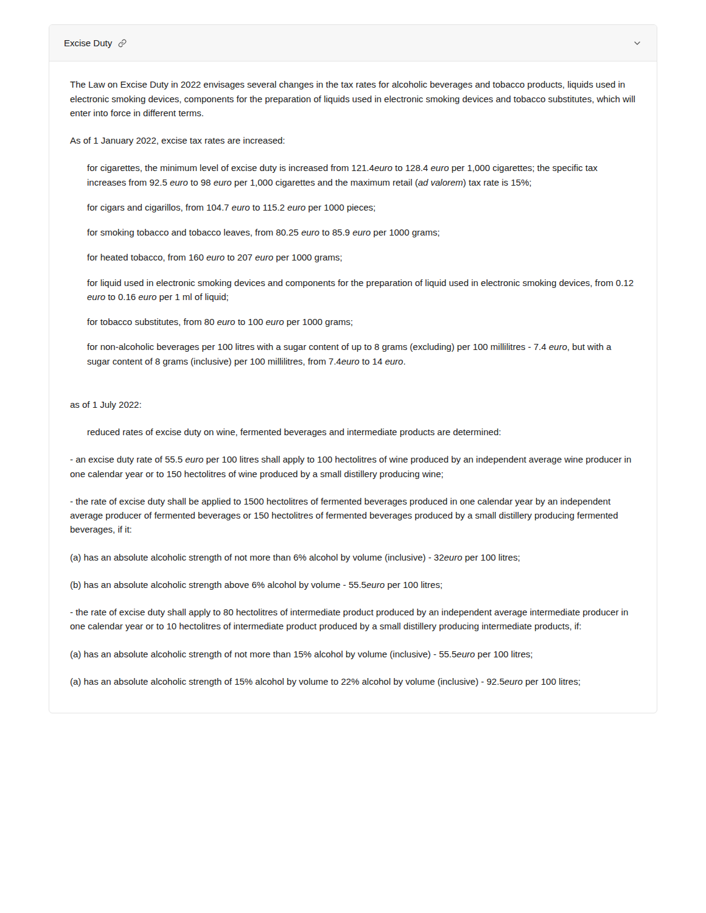Excise Duty
The Law on Excise Duty in 2022 envisages several changes in the tax rates for alcoholic beverages and tobacco products, liquids used in electronic smoking devices, components for the preparation of liquids used in electronic smoking devices and tobacco substitutes, which will enter into force in different terms.
As of 1 January 2022, excise tax rates are increased:
for cigarettes, the minimum level of excise duty is increased from 121.4euro to 128.4 euro per 1,000 cigarettes; the specific tax increases from 92.5 euro to 98 euro per 1,000 cigarettes and the maximum retail (ad valorem) tax rate is 15%;
for cigars and cigarillos, from 104.7 euro to 115.2 euro per 1000 pieces;
for smoking tobacco and tobacco leaves, from 80.25 euro to 85.9 euro per 1000 grams;
for heated tobacco, from 160 euro to 207 euro per 1000 grams;
for liquid used in electronic smoking devices and components for the preparation of liquid used in electronic smoking devices, from 0.12 euro to 0.16 euro per 1 ml of liquid;
for tobacco substitutes, from 80 euro to 100 euro per 1000 grams;
for non-alcoholic beverages per 100 litres with a sugar content of up to 8 grams (excluding) per 100 millilitres - 7.4 euro, but with a sugar content of 8 grams (inclusive) per 100 millilitres, from 7.4euro to 14 euro.
as of 1 July 2022:
reduced rates of excise duty on wine, fermented beverages and intermediate products are determined:
- an excise duty rate of 55.5 euro per 100 litres shall apply to 100 hectolitres of wine produced by an independent average wine producer in one calendar year or to 150 hectolitres of wine produced by a small distillery producing wine;
- the rate of excise duty shall be applied to 1500 hectolitres of fermented beverages produced in one calendar year by an independent average producer of fermented beverages or 150 hectolitres of fermented beverages produced by a small distillery producing fermented beverages, if it:
(a) has an absolute alcoholic strength of not more than 6% alcohol by volume (inclusive) - 32euro per 100 litres;
(b) has an absolute alcoholic strength above 6% alcohol by volume - 55.5euro per 100 litres;
- the rate of excise duty shall apply to 80 hectolitres of intermediate product produced by an independent average intermediate producer in one calendar year or to 10 hectolitres of intermediate product produced by a small distillery producing intermediate products, if:
(a) has an absolute alcoholic strength of not more than 15% alcohol by volume (inclusive) - 55.5euro per 100 litres;
(a) has an absolute alcoholic strength of 15% alcohol by volume to 22% alcohol by volume (inclusive) - 92.5euro per 100 litres;